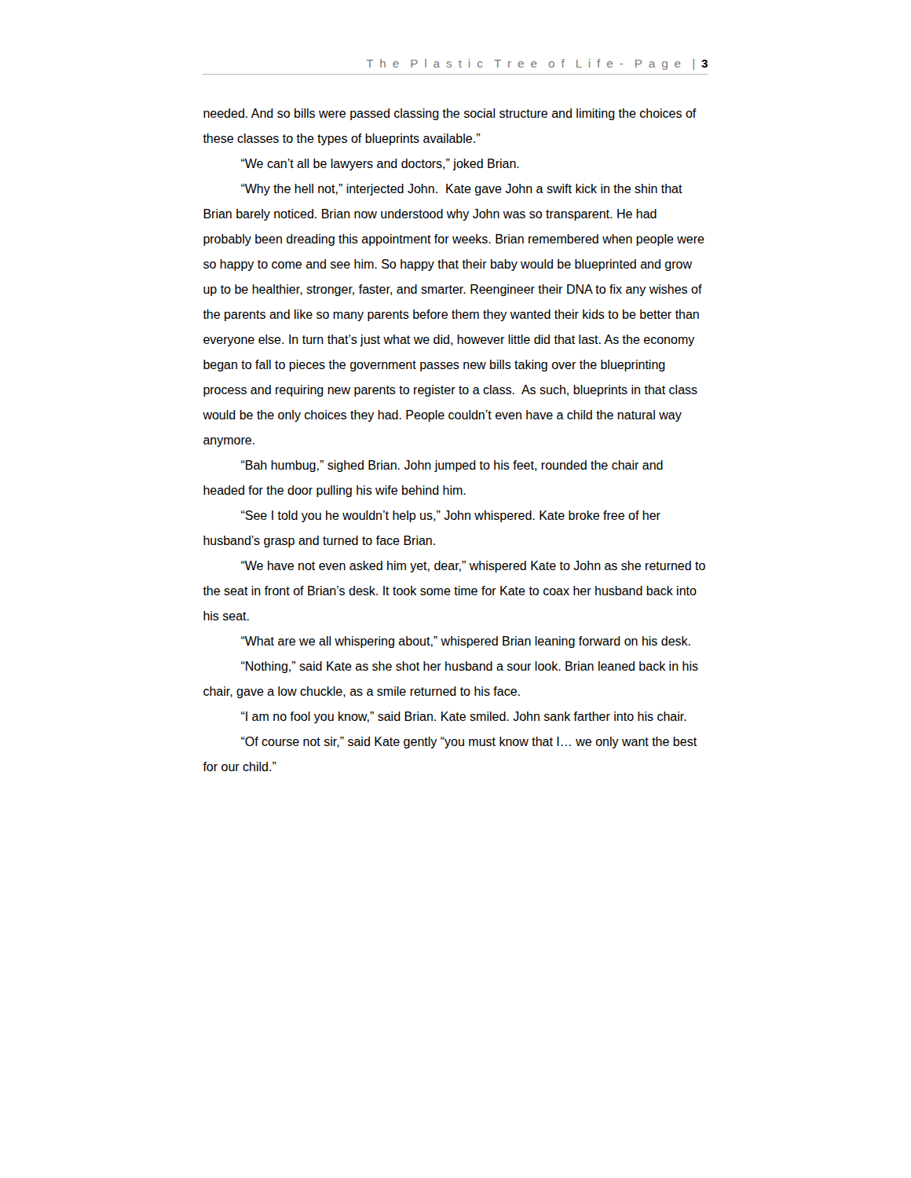T h e P l a s t i c T r e e o f L i f e - P a g e | 3
needed. And so bills were passed classing the social structure and limiting the choices of these classes to the types of blueprints available.”
“We can’t all be lawyers and doctors,” joked Brian.
“Why the hell not,” interjected John. Kate gave John a swift kick in the shin that Brian barely noticed. Brian now understood why John was so transparent. He had probably been dreading this appointment for weeks. Brian remembered when people were so happy to come and see him. So happy that their baby would be blueprinted and grow up to be healthier, stronger, faster, and smarter. Reengineer their DNA to fix any wishes of the parents and like so many parents before them they wanted their kids to be better than everyone else. In turn that’s just what we did, however little did that last. As the economy began to fall to pieces the government passes new bills taking over the blueprinting process and requiring new parents to register to a class. As such, blueprints in that class would be the only choices they had. People couldn’t even have a child the natural way anymore.
“Bah humbug,” sighed Brian. John jumped to his feet, rounded the chair and headed for the door pulling his wife behind him.
“See I told you he wouldn’t help us,” John whispered. Kate broke free of her husband’s grasp and turned to face Brian.
“We have not even asked him yet, dear,” whispered Kate to John as she returned to the seat in front of Brian’s desk. It took some time for Kate to coax her husband back into his seat.
“What are we all whispering about,” whispered Brian leaning forward on his desk.
“Nothing,” said Kate as she shot her husband a sour look. Brian leaned back in his chair, gave a low chuckle, as a smile returned to his face.
“I am no fool you know,” said Brian. Kate smiled. John sank farther into his chair.
“Of course not sir,” said Kate gently “you must know that I… we only want the best for our child.”